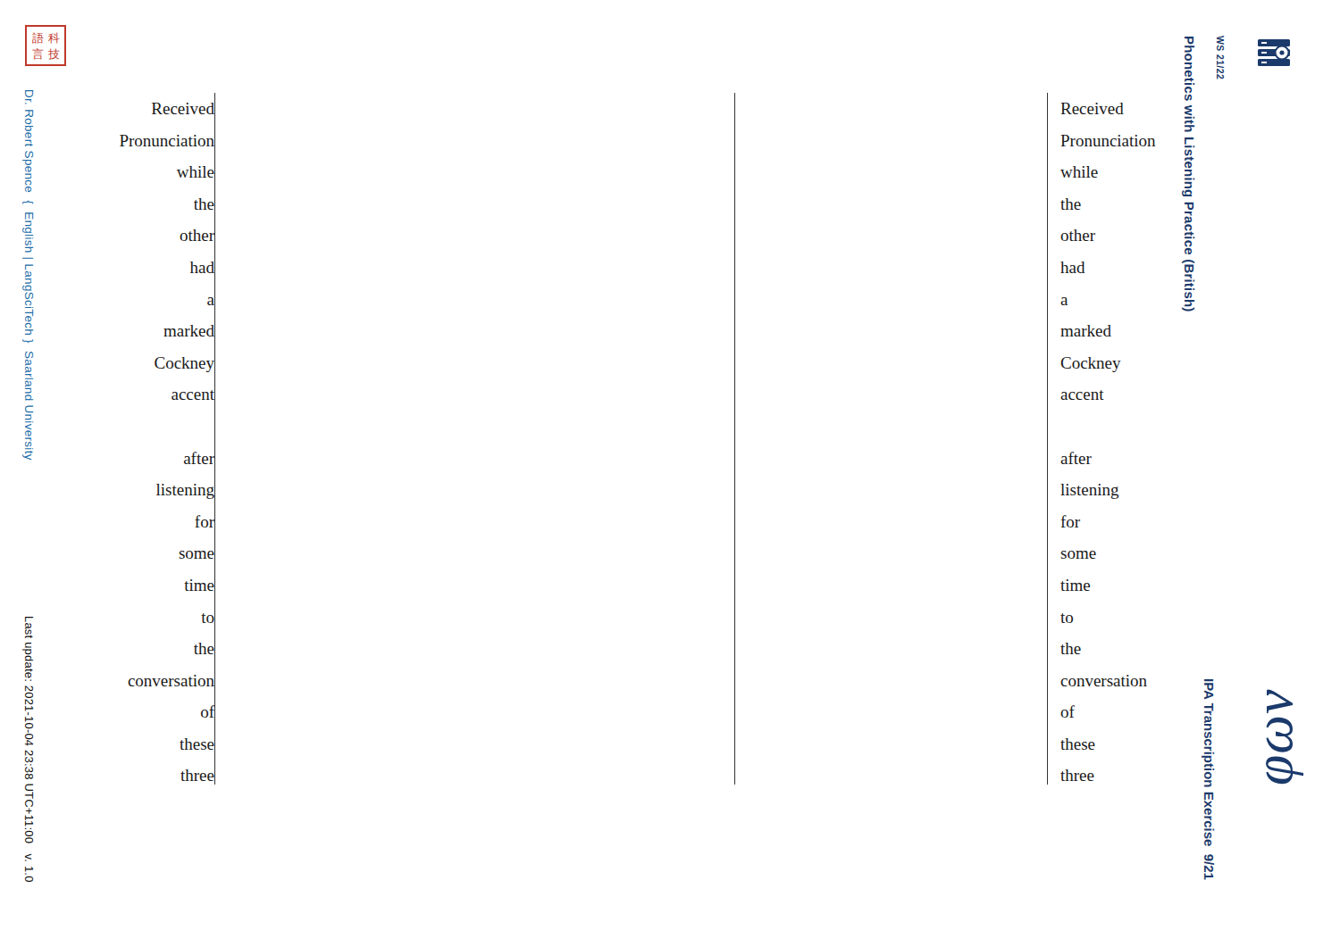Phonetics with Listening Practice (British)
WS 21/22
IPA Transcription Exercise 9/21
φων
語科言技
Dr. Robert Spence { English | LangSciTech } Saarland University
Last update: 2021-10-04 23:38 UTC+11:00 v. 1.0
Received
Pronunciation
while
the
other
had
a
marked
Cockney
accent
after
listening
for
some
time
to
the
conversation
of
these
three
Received
Pronunciation
while
the
other
had
a
marked
Cockney
accent
after
listening
for
some
time
to
the
conversation
of
these
three